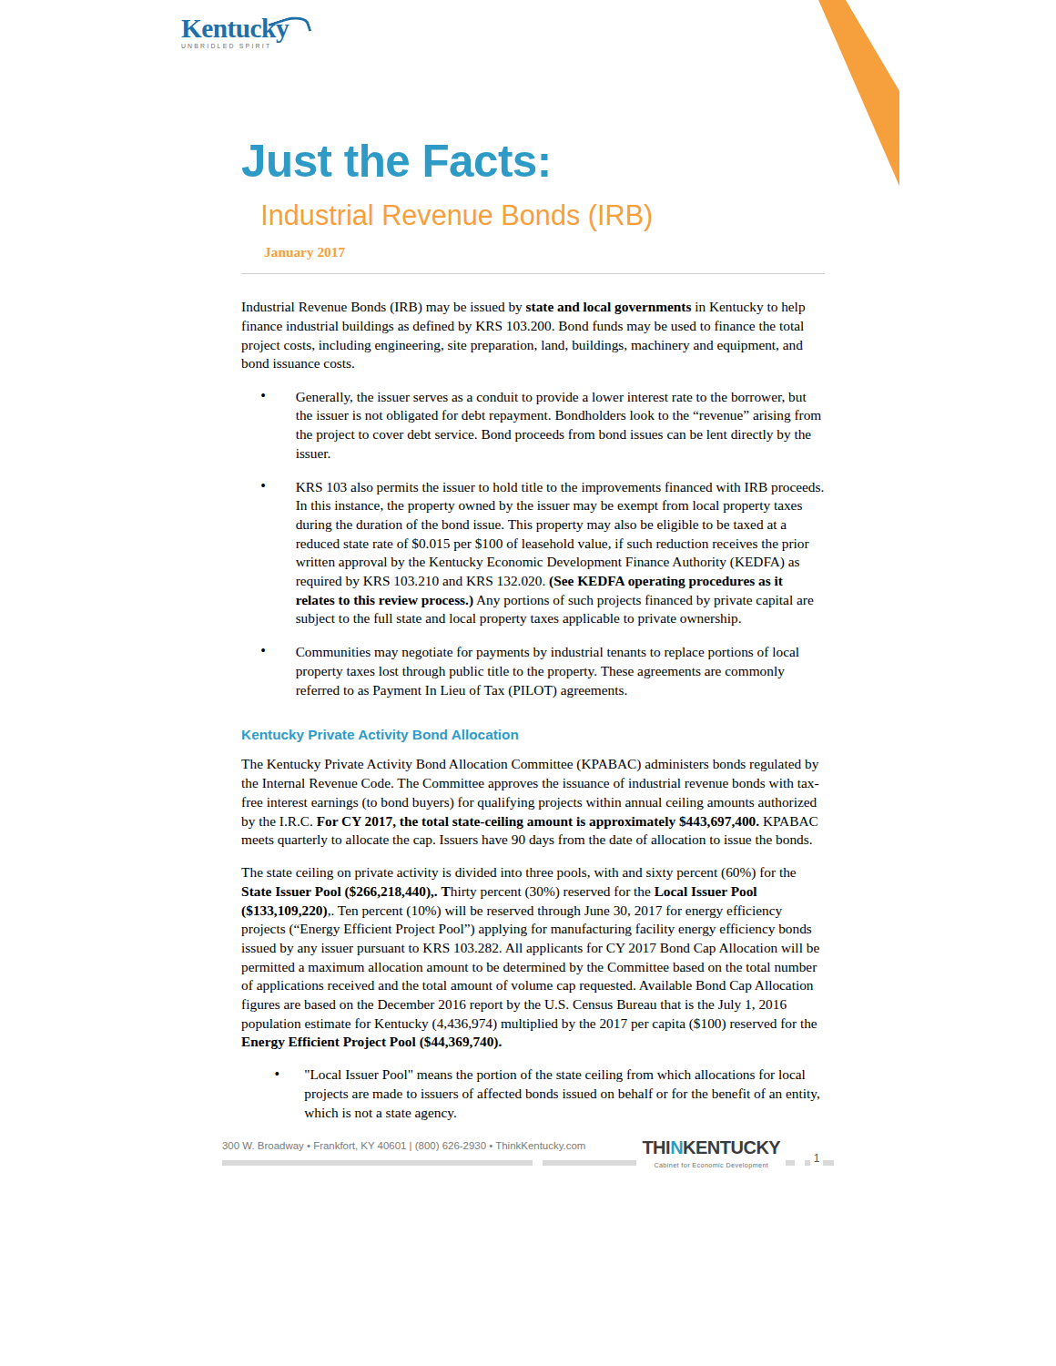Kentucky
Unbridled Spirit
Just the Facts:
Industrial Revenue Bonds (IRB)
January 2017
Industrial Revenue Bonds (IRB) may be issued by state and local governments in Kentucky to help finance industrial buildings as defined by KRS 103.200. Bond funds may be used to finance the total project costs, including engineering, site preparation, land, buildings, machinery and equipment, and bond issuance costs.
Generally, the issuer serves as a conduit to provide a lower interest rate to the borrower, but the issuer is not obligated for debt repayment. Bondholders look to the “revenue” arising from the project to cover debt service. Bond proceeds from bond issues can be lent directly by the issuer.
KRS 103 also permits the issuer to hold title to the improvements financed with IRB proceeds. In this instance, the property owned by the issuer may be exempt from local property taxes during the duration of the bond issue. This property may also be eligible to be taxed at a reduced state rate of $0.015 per $100 of leasehold value, if such reduction receives the prior written approval by the Kentucky Economic Development Finance Authority (KEDFA) as required by KRS 103.210 and KRS 132.020. (See KEDFA operating procedures as it relates to this review process.) Any portions of such projects financed by private capital are subject to the full state and local property taxes applicable to private ownership.
Communities may negotiate for payments by industrial tenants to replace portions of local property taxes lost through public title to the property. These agreements are commonly referred to as Payment In Lieu of Tax (PILOT) agreements.
Kentucky Private Activity Bond Allocation
The Kentucky Private Activity Bond Allocation Committee (KPABAC) administers bonds regulated by the Internal Revenue Code. The Committee approves the issuance of industrial revenue bonds with tax-free interest earnings (to bond buyers) for qualifying projects within annual ceiling amounts authorized by the I.R.C. For CY 2017, the total state-ceiling amount is approximately $443,697,400. KPABAC meets quarterly to allocate the cap. Issuers have 90 days from the date of allocation to issue the bonds.
The state ceiling on private activity is divided into three pools, with and sixty percent (60%) for the State Issuer Pool ($266,218,440),. Thirty percent (30%) reserved for the Local Issuer Pool ($133,109,220),. Ten percent (10%) will be reserved through June 30, 2017 for energy efficiency projects (“Energy Efficient Project Pool”) applying for manufacturing facility energy efficiency bonds issued by any issuer pursuant to KRS 103.282. All applicants for CY 2017 Bond Cap Allocation will be permitted a maximum allocation amount to be determined by the Committee based on the total number of applications received and the total amount of volume cap requested. Available Bond Cap Allocation figures are based on the December 2016 report by the U.S. Census Bureau that is the July 1, 2016 population estimate for Kentucky (4,436,974) multiplied by the 2017 per capita ($100) reserved for the Energy Efficient Project Pool ($44,369,740).
"Local Issuer Pool" means the portion of the state ceiling from which allocations for local projects are made to issuers of affected bonds issued on behalf or for the benefit of an entity, which is not a state agency.
300 W. Broadway • Frankfort, KY 40601 | (800) 626-2930 • ThinkKentucky.com
THI NKENTUCKY
Cabinet for Economic Development
1